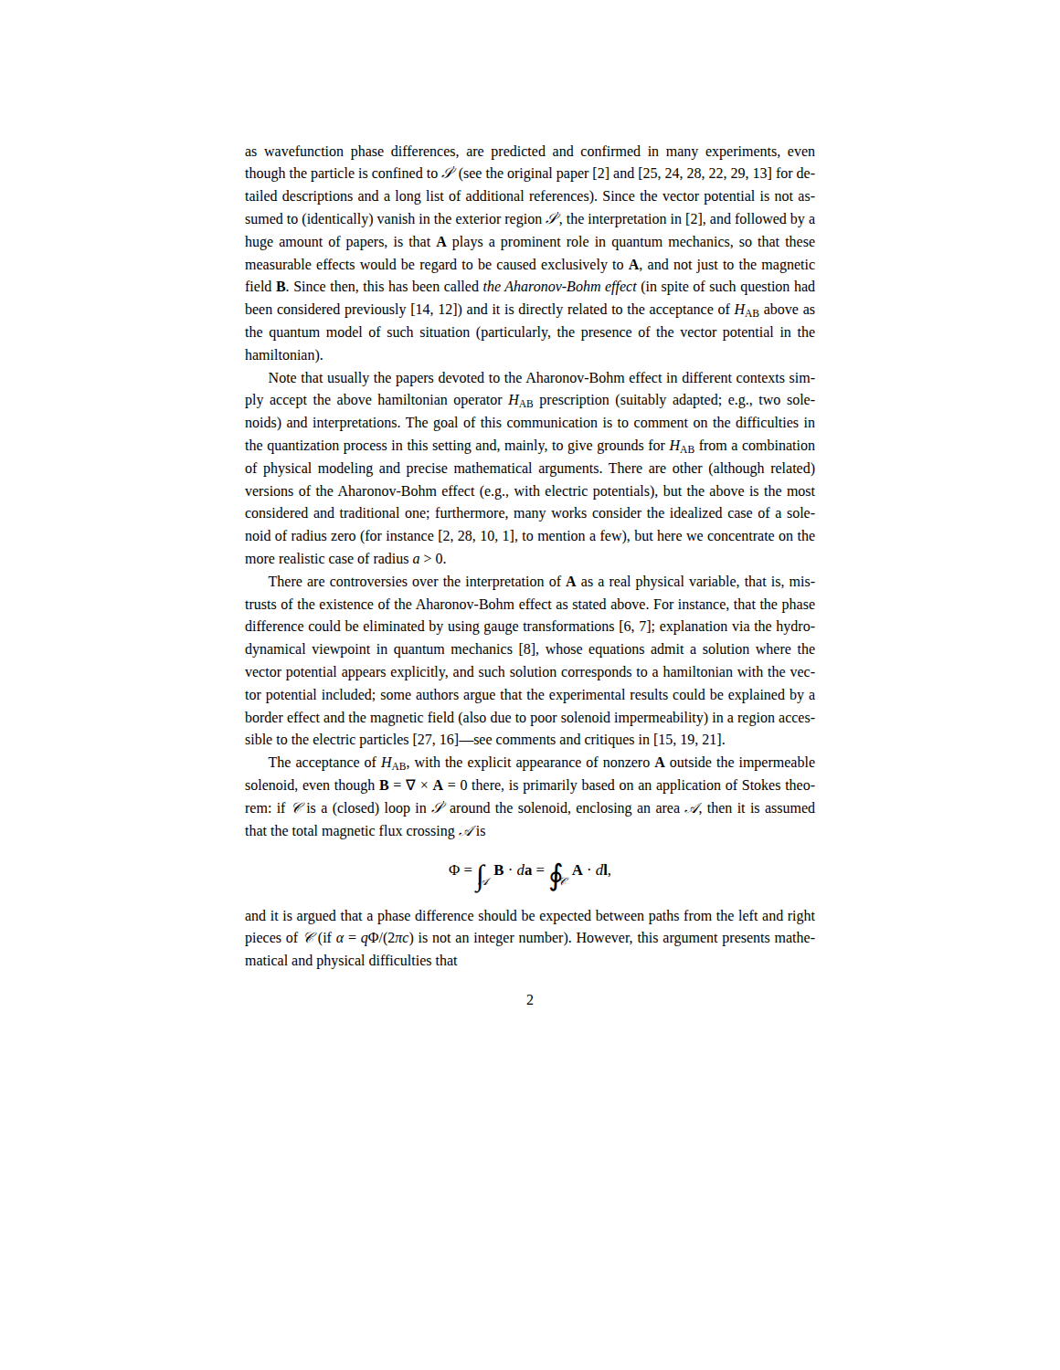as wavefunction phase differences, are predicted and confirmed in many experiments, even though the particle is confined to 𝒮′ (see the original paper [2] and [25, 24, 28, 22, 29, 13] for detailed descriptions and a long list of additional references). Since the vector potential is not assumed to (identically) vanish in the exterior region 𝒮′, the interpretation in [2], and followed by a huge amount of papers, is that A plays a prominent role in quantum mechanics, so that these measurable effects would be regard to be caused exclusively to A, and not just to the magnetic field B. Since then, this has been called the Aharonov-Bohm effect (in spite of such question had been considered previously [14, 12]) and it is directly related to the acceptance of HAB above as the quantum model of such situation (particularly, the presence of the vector potential in the hamiltonian).
Note that usually the papers devoted to the Aharonov-Bohm effect in different contexts simply accept the above hamiltonian operator HAB prescription (suitably adapted; e.g., two solenoids) and interpretations. The goal of this communication is to comment on the difficulties in the quantization process in this setting and, mainly, to give grounds for HAB from a combination of physical modeling and precise mathematical arguments. There are other (although related) versions of the Aharonov-Bohm effect (e.g., with electric potentials), but the above is the most considered and traditional one; furthermore, many works consider the idealized case of a solenoid of radius zero (for instance [2, 28, 10, 1], to mention a few), but here we concentrate on the more realistic case of radius a > 0.
There are controversies over the interpretation of A as a real physical variable, that is, mistrusts of the existence of the Aharonov-Bohm effect as stated above. For instance, that the phase difference could be eliminated by using gauge transformations [6, 7]; explanation via the hydrodynamical viewpoint in quantum mechanics [8], whose equations admit a solution where the vector potential appears explicitly, and such solution corresponds to a hamiltonian with the vector potential included; some authors argue that the experimental results could be explained by a border effect and the magnetic field (also due to poor solenoid impermeability) in a region accessible to the electric particles [27, 16]—see comments and critiques in [15, 19, 21].
The acceptance of HAB, with the explicit appearance of nonzero A outside the impermeable solenoid, even though B = ∇ × A = 0 there, is primarily based on an application of Stokes theorem: if 𝒞 is a (closed) loop in 𝒮′ around the solenoid, enclosing an area 𝒜, then it is assumed that the total magnetic flux crossing 𝒜 is
Φ = ∫𝒜 B · da = ∮𝒞 A · dl,
and it is argued that a phase difference should be expected between paths from the left and right pieces of 𝒞 (if α = q Φ/(2πc) is not an integer number). However, this argument presents mathematical and physical difficulties that
2